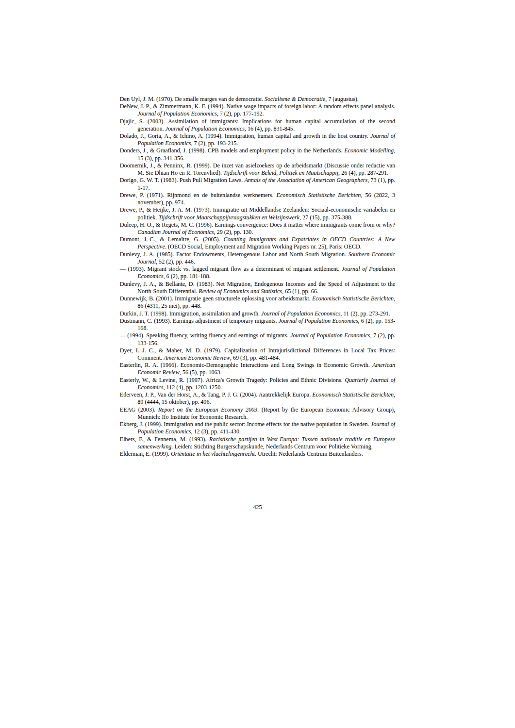Den Uyl, J. M. (1970). De smalle marges van de democratie. Socialisme & Democratie, 7 (augustus).
DeNew, J. P., & Zimmermann, K. F. (1994). Native wage impacts of foreign labor: A random effects panel analysis. Journal of Population Economics, 7 (2), pp. 177-192.
Djajic, S. (2003). Assimilation of immigrants: Implications for human capital accumulation of the second generation. Journal of Population Economics, 16 (4), pp. 831-845.
Dolado, J., Goria, A., & Ichino, A. (1994). Immigration, human capital and growth in the host country. Journal of Population Economics, 7 (2), pp. 193-215.
Donders, J., & Graafland, J. (1998). CPB models and employment policy in the Netherlands. Economic Modelling, 15 (3), pp. 341-356.
Doomernik, J., & Penninx, R. (1999). De inzet van asielzoekers op de arbeidsmarkt (Discussie onder redactie van M. Sie Dhian Ho en R. Torenvlied). Tijdschrift voor Beleid, Politiek en Maatschappij, 26 (4), pp. 287-291.
Dorigo, G. W. T. (1983). Push Pull Migration Laws. Annals of the Association of American Geographers, 73 (1), pp. 1-17.
Drewe, P. (1971). Rijnmond en de buitenlandse werknemers. Economisch Statistische Berichten, 56 (2822, 3 november), pp. 974.
Drewe, P., & Heijke, J. A. M. (1973). Immigratie uit Middellandse Zeelanden: Sociaal-economische variabelen en politiek. Tijdschrift voor Maatschappijvraagstukken en Welzijnswerk, 27 (15), pp. 375-388.
Duleep, H. O., & Regets, M. C. (1996). Earnings convergence: Does it matter where immigrants come from or why? Canadian Journal of Economics, 29 (2), pp. 130.
Dumont, J.-C., & Lemaître, G. (2005). Counting Immigrants and Expatriates in OECD Countries: A New Perspective. (OECD Social, Employment and Migration Working Papers nr. 25), Paris: OECD.
Dunlevy, J. A. (1985). Factor Endowments, Heterogenous Labor and North-South Migration. Southern Economic Journal, 52 (2), pp. 446.
— (1993). Migrant stock vs. lagged migrant flow as a determinant of migrant settlement. Journal of Population Economics, 6 (2), pp. 181-188.
Dunlevy, J. A., & Bellante, D. (1983). Net Migration, Endogenous Incomes and the Speed of Adjustment to the North-South Differential. Review of Economics and Statistics, 65 (1), pp. 66.
Dunnewijk, B. (2001). Immigratie geen structurele oplossing voor arbeidsmarkt. Economisch Statistische Berichten, 86 (4311, 25 mei), pp. 448.
Durkin, J. T. (1998). Immigration, assimilation and growth. Journal of Population Economics, 11 (2), pp. 273-291.
Dustmann, C. (1993). Earnings adjustment of temporary migrants. Journal of Population Economics, 6 (2), pp. 153-168.
— (1994). Speaking fluency, writing fluency and earnings of migrants. Journal of Population Economics, 7 (2), pp. 133-156.
Dyer, I. J. C., & Maher, M. D. (1979). Capitalization of Intrajurisdictional Differences in Local Tax Prices: Comment. American Economic Review, 69 (3), pp. 481-484.
Easterlin, R. A. (1966). Economic-Demographic Interactions and Long Swings in Economic Growth. American Economic Review, 56 (5), pp. 1063.
Easterly, W., & Levine, R. (1997). Africa's Growth Tragedy: Policies and Ethnic Divisions. Quarterly Journal of Economics, 112 (4), pp. 1203-1250.
Ederveen, J. P., Van der Horst, A., & Tang, P. J. G. (2004). Aantrekkelijk Europa. Economisch Statistische Berichten, 89 (4444, 15 oktober), pp. 496.
EEAG (2003). Report on the European Economy 2003. (Report by the European Economic Advisory Group), Munnich: Ifo Institute for Economic Research.
Ekberg, J. (1999). Immigration and the public sector: Income effects for the native population in Sweden. Journal of Population Economics, 12 (3), pp. 411-430.
Elbers, F., & Fennema, M. (1993). Racistische partijen in West-Europa: Tussen nationale traditie en Europese samenwerking. Leiden: Stichting Burgerschapskunde, Nederlands Centrum voor Politieke Vorming.
Elderman, E. (1999). Oriëntatie in het vluchtelingenrecht. Utrecht: Nederlands Centrum Buitenlanders.
425